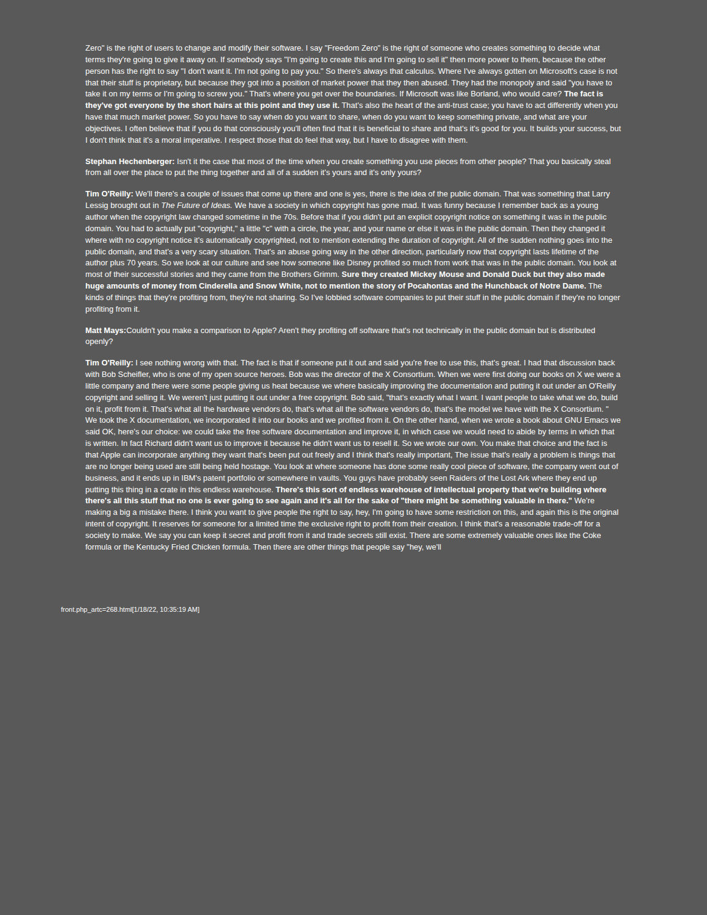Zero" is the right of users to change and modify their software. I say "Freedom Zero" is the right of someone who creates something to decide what terms they're going to give it away on. If somebody says "I'm going to create this and I'm going to sell it" then more power to them, because the other person has the right to say "I don't want it. I'm not going to pay you." So there's always that calculus. Where I've always gotten on Microsoft's case is not that their stuff is proprietary, but because they got into a position of market power that they then abused. They had the monopoly and said "you have to take it on my terms or I'm going to screw you." That's where you get over the boundaries. If Microsoft was like Borland, who would care? The fact is they've got everyone by the short hairs at this point and they use it. That's also the heart of the anti-trust case; you have to act differently when you have that much market power. So you have to say when do you want to share, when do you want to keep something private, and what are your objectives. I often believe that if you do that consciously you'll often find that it is beneficial to share and that's it's good for you. It builds your success, but I don't think that it's a moral imperative. I respect those that do feel that way, but I have to disagree with them.
Stephan Hechenberger: Isn't it the case that most of the time when you create something you use pieces from other people? That you basically steal from all over the place to put the thing together and all of a sudden it's yours and it's only yours?
Tim O'Reilly: We'll there's a couple of issues that come up there and one is yes, there is the idea of the public domain. That was something that Larry Lessig brought out in The Future of Ideas. We have a society in which copyright has gone mad. It was funny because I remember back as a young author when the copyright law changed sometime in the 70s. Before that if you didn't put an explicit copyright notice on something it was in the public domain. You had to actually put "copyright," a little "c" with a circle, the year, and your name or else it was in the public domain. Then they changed it where with no copyright notice it's automatically copyrighted, not to mention extending the duration of copyright. All of the sudden nothing goes into the public domain, and that's a very scary situation. That's an abuse going way in the other direction, particularly now that copyright lasts lifetime of the author plus 70 years. So we look at our culture and see how someone like Disney profited so much from work that was in the public domain. You look at most of their successful stories and they came from the Brothers Grimm. Sure they created Mickey Mouse and Donald Duck but they also made huge amounts of money from Cinderella and Snow White, not to mention the story of Pocahontas and the Hunchback of Notre Dame. The kinds of things that they're profiting from, they're not sharing. So I've lobbied software companies to put their stuff in the public domain if they're no longer profiting from it.
Matt Mays: Couldn't you make a comparison to Apple? Aren't they profiting off software that's not technically in the public domain but is distributed openly?
Tim O'Reilly: I see nothing wrong with that. The fact is that if someone put it out and said you're free to use this, that's great. I had that discussion back with Bob Scheifler, who is one of my open source heroes. Bob was the director of the X Consortium. When we were first doing our books on X we were a little company and there were some people giving us heat because we where basically improving the documentation and putting it out under an O'Reilly copyright and selling it. We weren't just putting it out under a free copyright. Bob said, "that's exactly what I want. I want people to take what we do, build on it, profit from it. That's what all the hardware vendors do, that's what all the software vendors do, that's the model we have with the X Consortium. " We took the X documentation, we incorporated it into our books and we profited from it. On the other hand, when we wrote a book about GNU Emacs we said OK, here's our choice: we could take the free software documentation and improve it, in which case we would need to abide by terms in which that is written. In fact Richard didn't want us to improve it because he didn't want us to resell it. So we wrote our own. You make that choice and the fact is that Apple can incorporate anything they want that's been put out freely and I think that's really important, The issue that's really a problem is things that are no longer being used are still being held hostage. You look at where someone has done some really cool piece of software, the company went out of business, and it ends up in IBM's patent portfolio or somewhere in vaults. You guys have probably seen Raiders of the Lost Ark where they end up putting this thing in a crate in this endless warehouse. There's this sort of endless warehouse of intellectual property that we're building where there's all this stuff that no one is ever going to see again and it's all for the sake of "there might be something valuable in there." We're making a big a mistake there. I think you want to give people the right to say, hey, I'm going to have some restriction on this, and again this is the original intent of copyright. It reserves for someone for a limited time the exclusive right to profit from their creation. I think that's a reasonable trade-off for a society to make. We say you can keep it secret and profit from it and trade secrets still exist. There are some extremely valuable ones like the Coke formula or the Kentucky Fried Chicken formula. Then there are other things that people say "hey, we'll
front.php_artc=268.html[1/18/22, 10:35:19 AM]